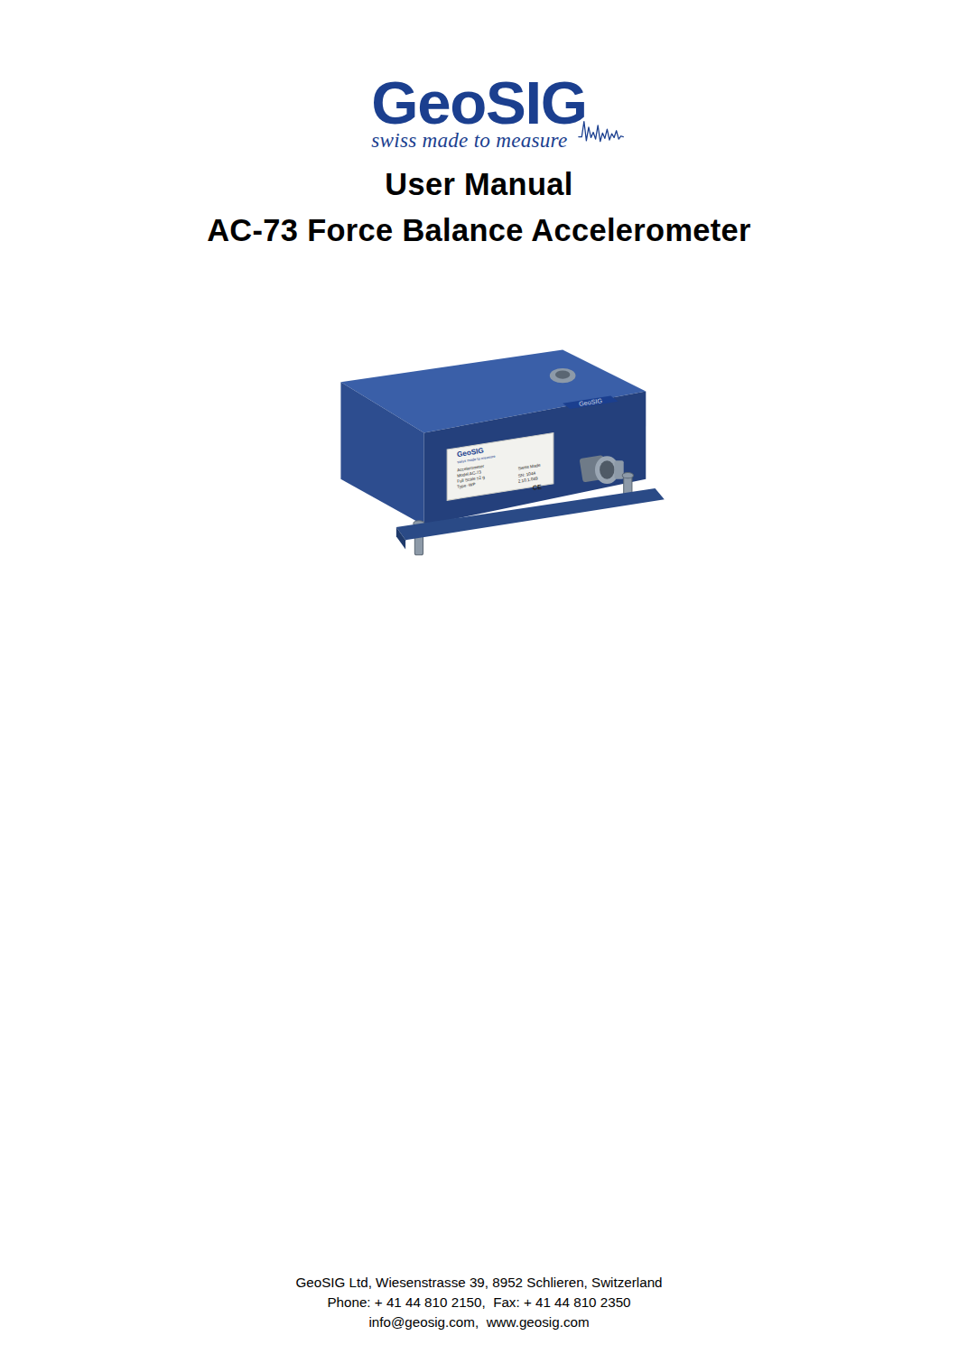Geo SIG
swiss made to measure
User Manual
AC-73 Force Balance Accelerometer
GeoSIG GeoSIG swiss made to measure Accelerometer Model AC-73 Full Scale ±2 g Type -WP Swiss Made SN: 1044 2.10.1.049 CE
GeoSIG Ltd, Wiesenstrasse 39, 8952 Schlieren, Switzerland
Phone: + 41 44 810 2150, Fax: + 41 44 810 2350
info@geosig.com, www.geosig.com